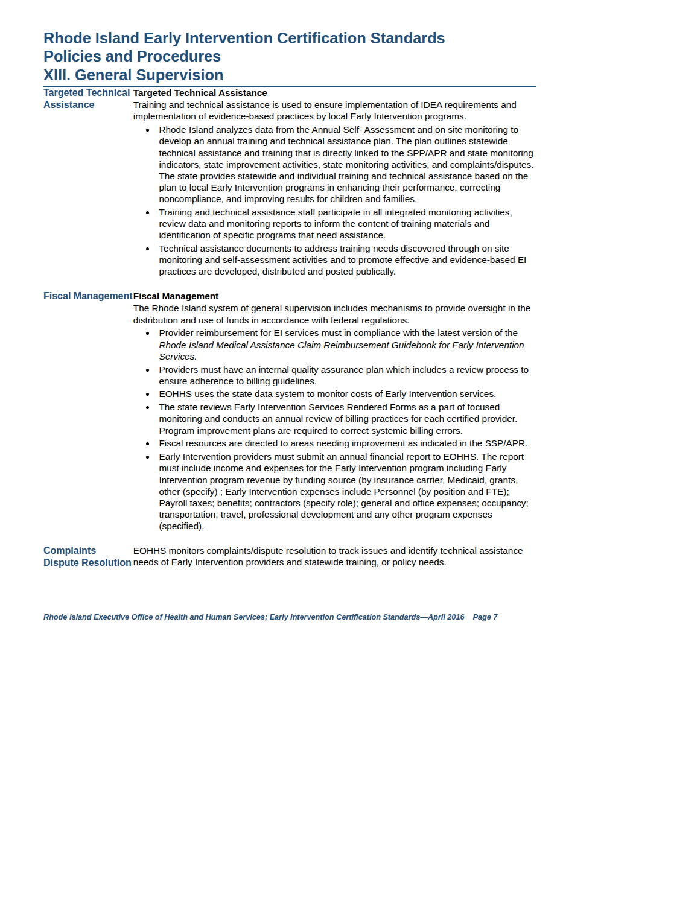Rhode Island Early Intervention Certification Standards
Policies and Procedures
XIII. General Supervision
| Targeted Technical Assistance | Targeted Technical Assistance Training and technical assistance is used to ensure implementation of IDEA requirements and implementation of evidence-based practices by local Early Intervention programs. Rhode Island analyzes data from the Annual Self- Assessment and on site monitoring to develop an annual training and technical assistance plan. The plan outlines statewide technical assistance and training that is directly linked to the SPP/APR and state monitoring indicators, state improvement activities, state monitoring activities, and complaints/disputes. The state provides statewide and individual training and technical assistance based on the plan to local Early Intervention programs in enhancing their performance, correcting noncompliance, and improving results for children and families. Training and technical assistance staff participate in all integrated monitoring activities, review data and monitoring reports to inform the content of training materials and identification of specific programs that need assistance. Technical assistance documents to address training needs discovered through on site monitoring and self-assessment activities and to promote effective and evidence-based EI practices are developed, distributed and posted publically. |
| Fiscal Management | Fiscal Management The Rhode Island system of general supervision includes mechanisms to provide oversight in the distribution and use of funds in accordance with federal regulations. Provider reimbursement for EI services must in compliance with the latest version of the Rhode Island Medical Assistance Claim Reimbursement Guidebook for Early Intervention Services. Providers must have an internal quality assurance plan which includes a review process to ensure adherence to billing guidelines. EOHHS uses the state data system to monitor costs of Early Intervention services. The state reviews Early Intervention Services Rendered Forms as a part of focused monitoring and conducts an annual review of billing practices for each certified provider. Program improvement plans are required to correct systemic billing errors. Fiscal resources are directed to areas needing improvement as indicated in the SSP/APR. Early Intervention providers must submit an annual financial report to EOHHS. The report must include income and expenses for the Early Intervention program including Early Intervention program revenue by funding source (by insurance carrier, Medicaid, grants, other (specify) ; Early Intervention expenses include Personnel (by position and FTE); Payroll taxes; benefits; contractors (specify role); general and office expenses; occupancy; transportation, travel, professional development and any other program expenses (specified). |
| Complaints Dispute Resolution | EOHHS monitors complaints/dispute resolution to track issues and identify technical assistance needs of Early Intervention providers and statewide training, or policy needs. |
Rhode Island Executive Office of Health and Human Services; Early Intervention Certification Standards—April 2016 Page 7